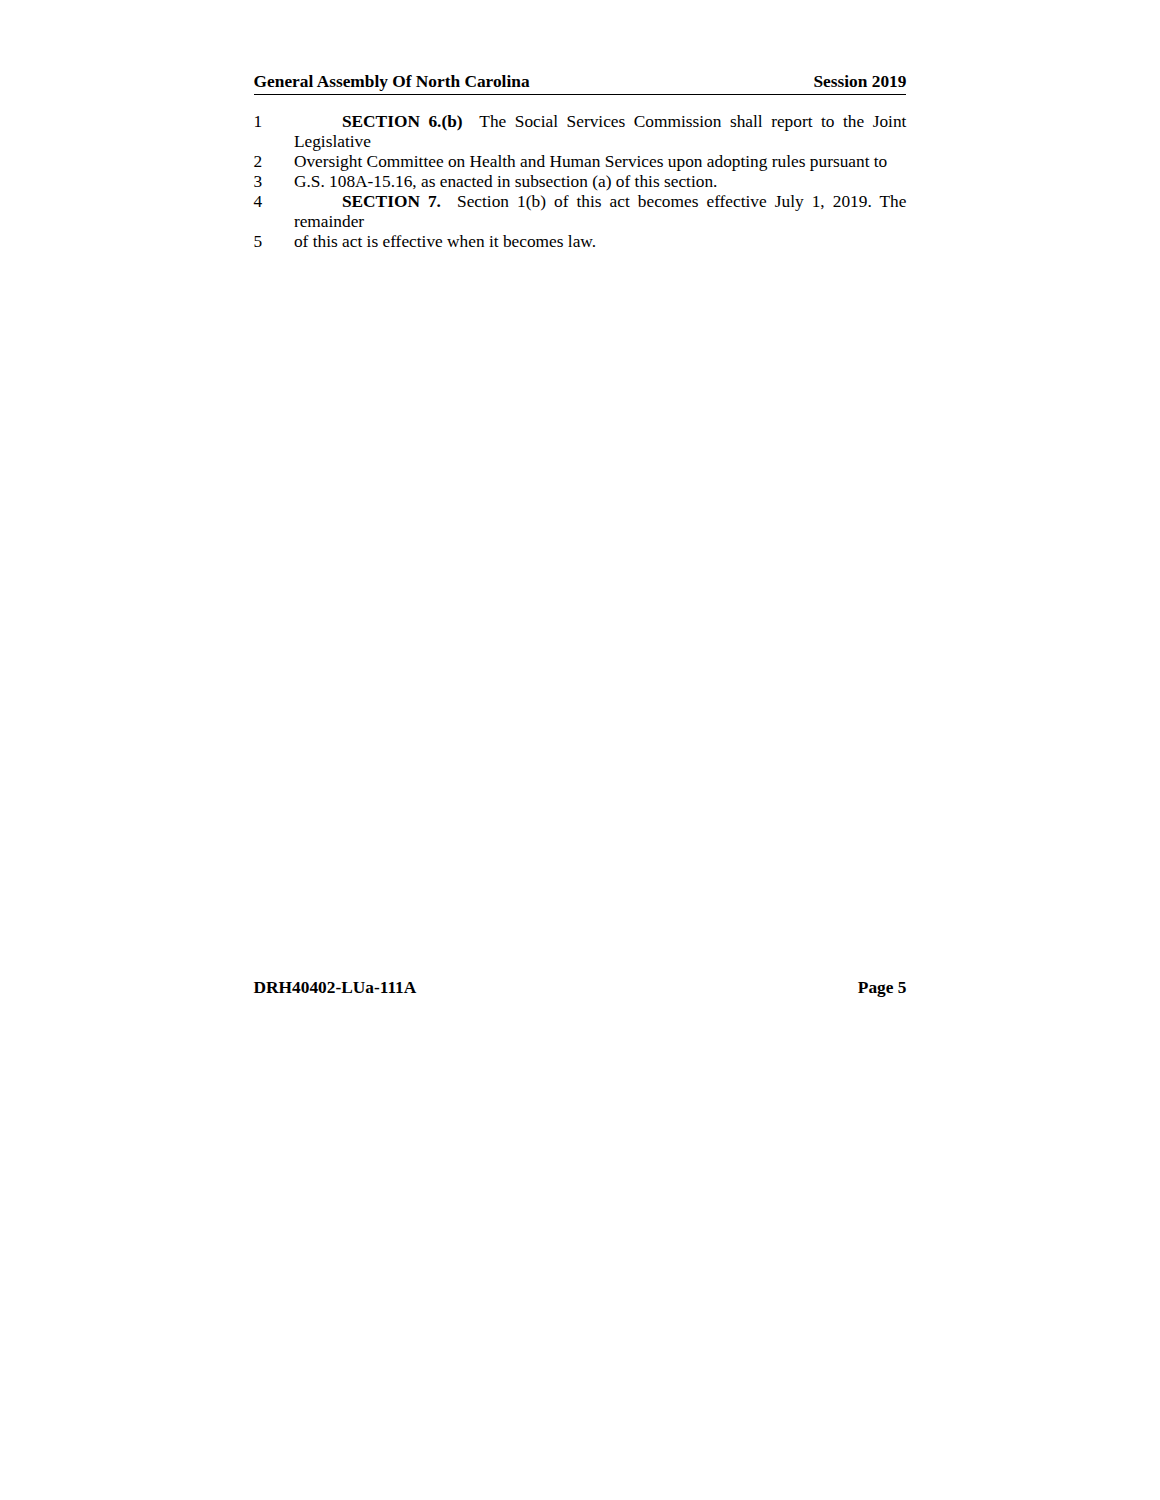General Assembly Of North Carolina
Session 2019
| 1 | SECTION 6.(b) The Social Services Commission shall report to the Joint Legislative |
| 2 | Oversight Committee on Health and Human Services upon adopting rules pursuant to |
| 3 | G.S. 108A-15.16, as enacted in subsection (a) of this section. |
| 4 | SECTION 7. Section 1(b) of this act becomes effective July 1, 2019. The remainder |
| 5 | of this act is effective when it becomes law. |
DRH40402-LUa-111A
Page 5